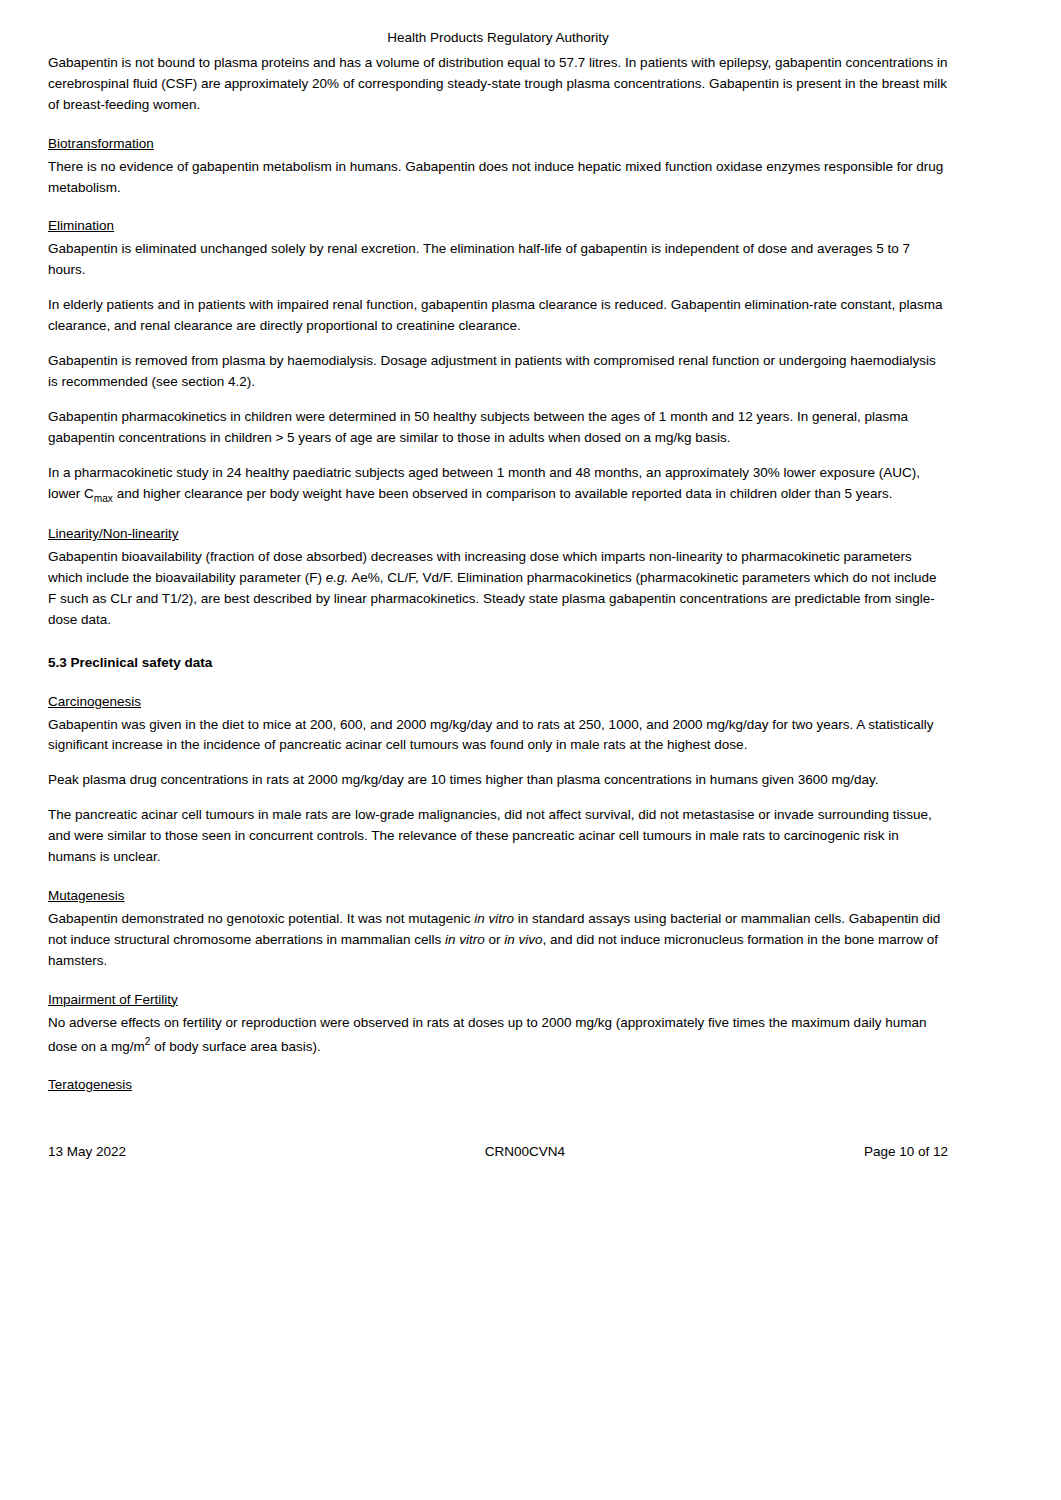Health Products Regulatory Authority
Gabapentin is not bound to plasma proteins and has a volume of distribution equal to 57.7 litres. In patients with epilepsy, gabapentin concentrations in cerebrospinal fluid (CSF) are approximately 20% of corresponding steady-state trough plasma concentrations. Gabapentin is present in the breast milk of breast-feeding women.
Biotransformation
There is no evidence of gabapentin metabolism in humans. Gabapentin does not induce hepatic mixed function oxidase enzymes responsible for drug metabolism.
Elimination
Gabapentin is eliminated unchanged solely by renal excretion. The elimination half-life of gabapentin is independent of dose and averages 5 to 7 hours.
In elderly patients and in patients with impaired renal function, gabapentin plasma clearance is reduced. Gabapentin elimination-rate constant, plasma clearance, and renal clearance are directly proportional to creatinine clearance.
Gabapentin is removed from plasma by haemodialysis. Dosage adjustment in patients with compromised renal function or undergoing haemodialysis is recommended (see section 4.2).
Gabapentin pharmacokinetics in children were determined in 50 healthy subjects between the ages of 1 month and 12 years. In general, plasma gabapentin concentrations in children > 5 years of age are similar to those in adults when dosed on a mg/kg basis.
In a pharmacokinetic study in 24 healthy paediatric subjects aged between 1 month and 48 months, an approximately 30% lower exposure (AUC), lower Cmax and higher clearance per body weight have been observed in comparison to available reported data in children older than 5 years.
Linearity/Non-linearity
Gabapentin bioavailability (fraction of dose absorbed) decreases with increasing dose which imparts non-linearity to pharmacokinetic parameters which include the bioavailability parameter (F) e.g. Ae%, CL/F, Vd/F. Elimination pharmacokinetics (pharmacokinetic parameters which do not include F such as CLr and T1/2), are best described by linear pharmacokinetics. Steady state plasma gabapentin concentrations are predictable from single-dose data.
5.3 Preclinical safety data
Carcinogenesis
Gabapentin was given in the diet to mice at 200, 600, and 2000 mg/kg/day and to rats at 250, 1000, and 2000 mg/kg/day for two years. A statistically significant increase in the incidence of pancreatic acinar cell tumours was found only in male rats at the highest dose.
Peak plasma drug concentrations in rats at 2000 mg/kg/day are 10 times higher than plasma concentrations in humans given 3600 mg/day.
The pancreatic acinar cell tumours in male rats are low-grade malignancies, did not affect survival, did not metastasise or invade surrounding tissue, and were similar to those seen in concurrent controls. The relevance of these pancreatic acinar cell tumours in male rats to carcinogenic risk in humans is unclear.
Mutagenesis
Gabapentin demonstrated no genotoxic potential. It was not mutagenic in vitro in standard assays using bacterial or mammalian cells. Gabapentin did not induce structural chromosome aberrations in mammalian cells in vitro or in vivo, and did not induce micronucleus formation in the bone marrow of hamsters.
Impairment of Fertility
No adverse effects on fertility or reproduction were observed in rats at doses up to 2000 mg/kg (approximately five times the maximum daily human dose on a mg/m2 of body surface area basis).
Teratogenesis
13 May 2022 CRN00CVN4 Page 10 of 12